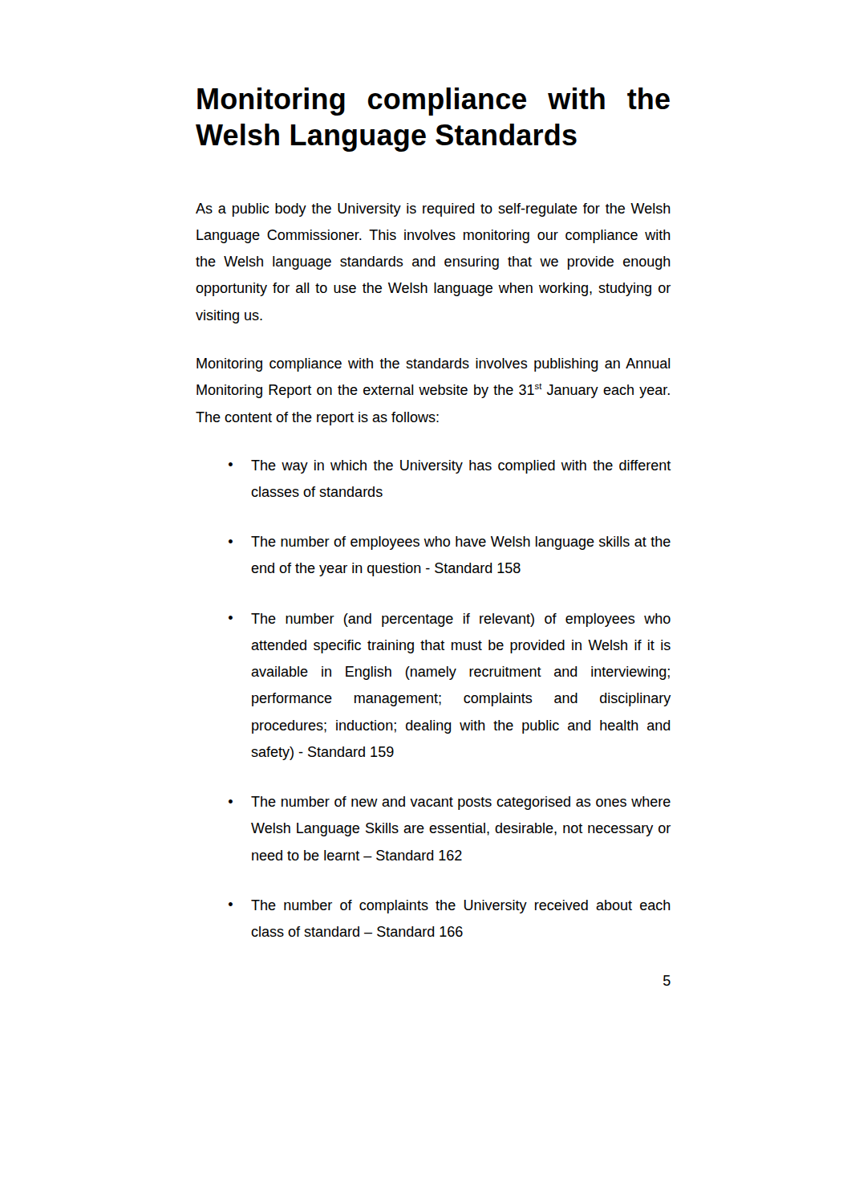Monitoring compliance with the Welsh Language Standards
As a public body the University is required to self-regulate for the Welsh Language Commissioner. This involves monitoring our compliance with the Welsh language standards and ensuring that we provide enough opportunity for all to use the Welsh language when working, studying or visiting us.
Monitoring compliance with the standards involves publishing an Annual Monitoring Report on the external website by the 31st January each year. The content of the report is as follows:
The way in which the University has complied with the different classes of standards
The number of employees who have Welsh language skills at the end of the year in question - Standard 158
The number (and percentage if relevant) of employees who attended specific training that must be provided in Welsh if it is available in English (namely recruitment and interviewing; performance management; complaints and disciplinary procedures; induction; dealing with the public and health and safety) - Standard 159
The number of new and vacant posts categorised as ones where Welsh Language Skills are essential, desirable, not necessary or need to be learnt – Standard 162
The number of complaints the University received about each class of standard – Standard 166
5